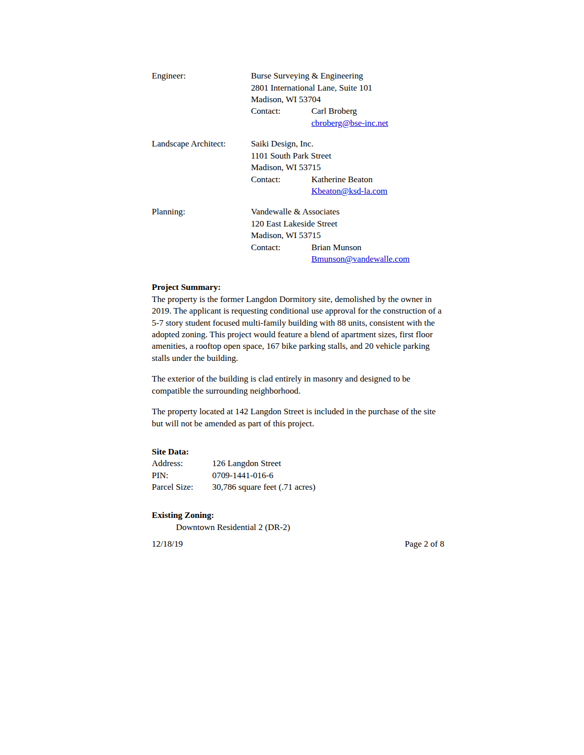| Engineer: | Burse Surveying & Engineering 2801 International Lane, Suite 101 Madison, WI 53704 / Contact: / Carl Broberg / / / cbroberg@bse-inc.net / |
| Landscape Architect: | Saiki Design, Inc. 1101 South Park Street Madison, WI 53715 / Contact: / Katherine Beaton / / / Kbeaton@ksd-la.com / |
| Planning: | Vandewalle & Associates 120 East Lakeside Street Madison, WI 53715 / Contact: / Brian Munson / / / Bmunson@vandewalle.com / |
Project Summary:
The property is the former Langdon Dormitory site, demolished by the owner in 2019. The applicant is requesting conditional use approval for the construction of a 5-7 story student focused multi-family building with 88 units, consistent with the adopted zoning. This project would feature a blend of apartment sizes, first floor amenities, a rooftop open space, 167 bike parking stalls, and 20 vehicle parking stalls under the building.
The exterior of the building is clad entirely in masonry and designed to be compatible the surrounding neighborhood.
The property located at 142 Langdon Street is included in the purchase of the site but will not be amended as part of this project.
Site Data:
| Address: | 126 Langdon Street |
| PIN: | 0709-1441-016-6 |
| Parcel Size: | 30,786 square feet (.71 acres) |
Existing Zoning:
Downtown Residential 2 (DR-2)
12/18/19 Page 2 of 8